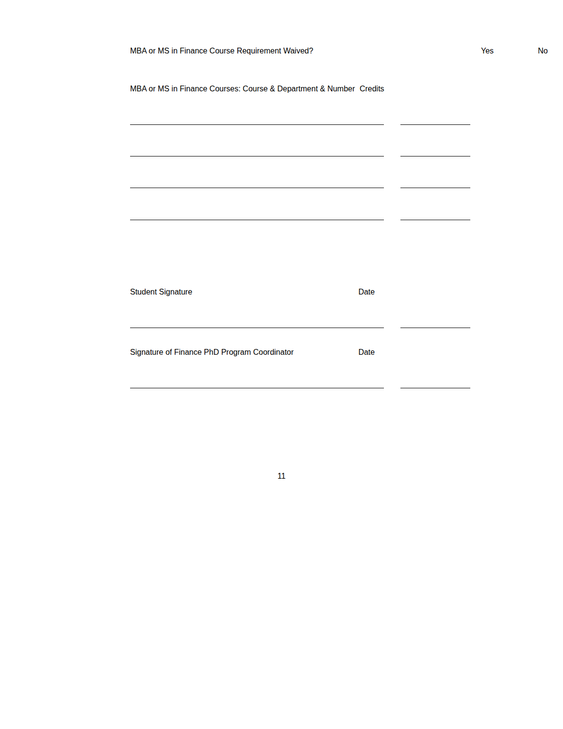MBA or MS in Finance Course Requirement Waived? Yes No
MBA or MS in Finance Courses: Course & Department & Number Credits
Student Signature Date
Signature of Finance PhD Program Coordinator Date
11